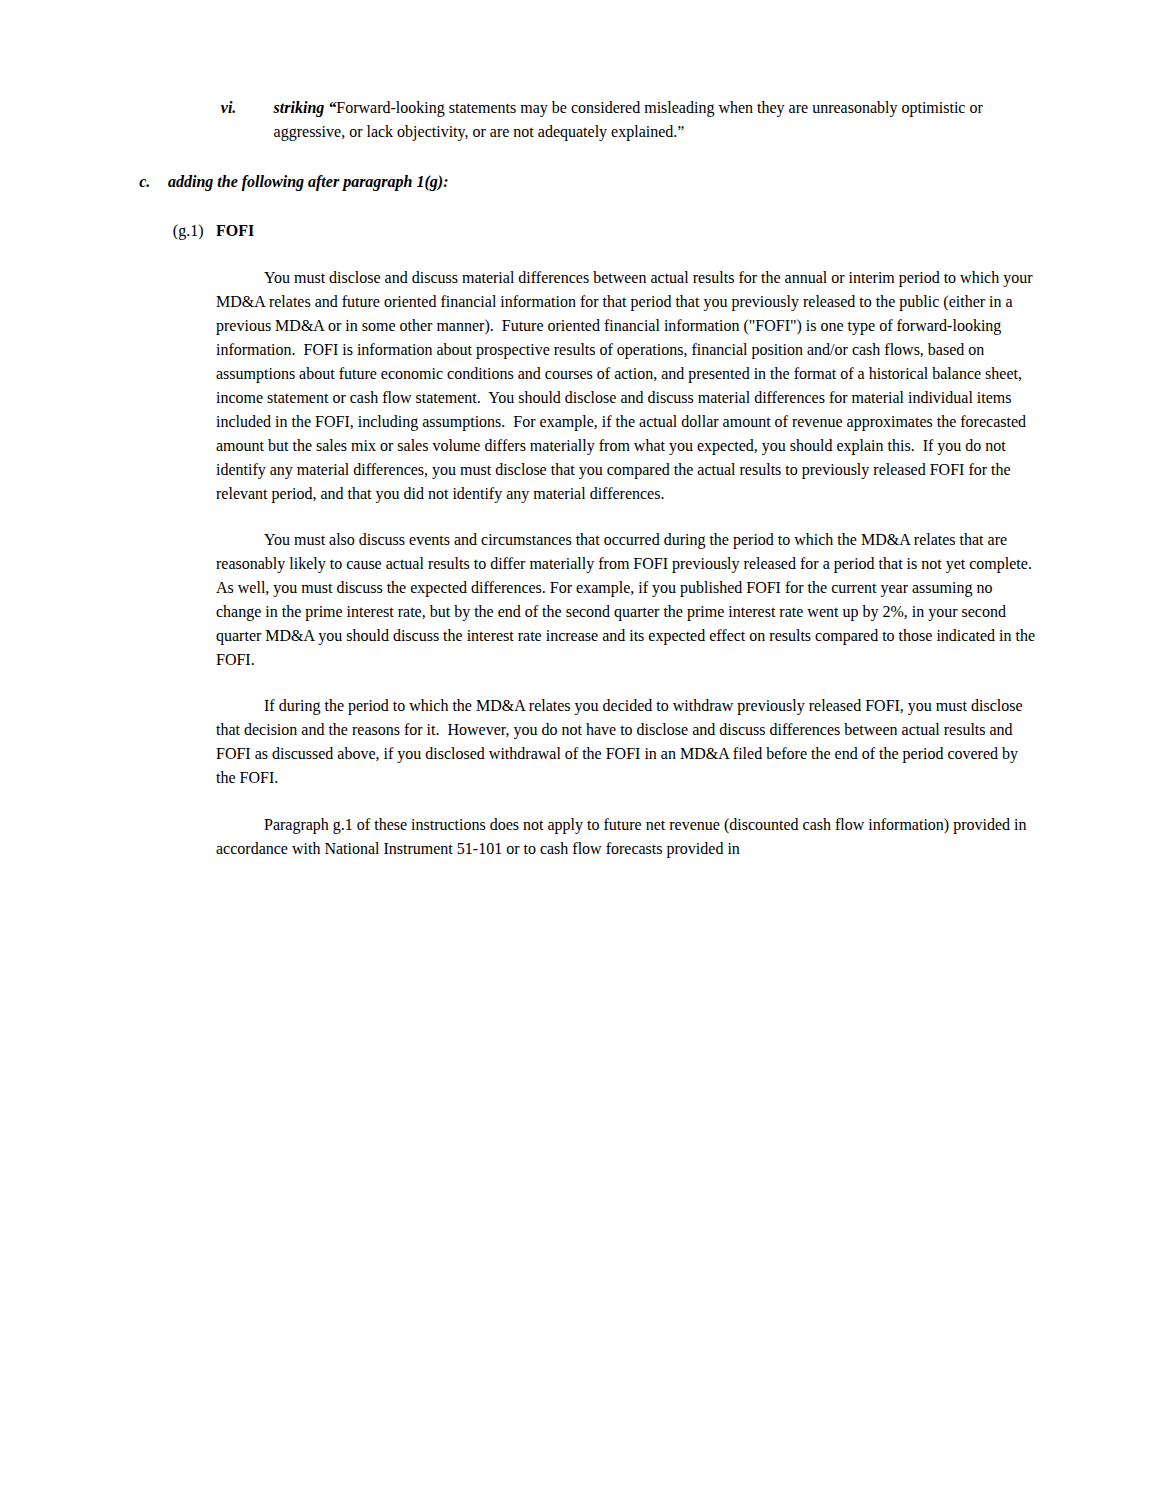vi. striking “Forward-looking statements may be considered misleading when they are unreasonably optimistic or aggressive, or lack objectivity, or are not adequately explained.”
c. adding the following after paragraph 1(g):
(g.1) FOFI
You must disclose and discuss material differences between actual results for the annual or interim period to which your MD&A relates and future oriented financial information for that period that you previously released to the public (either in a previous MD&A or in some other manner). Future oriented financial information ("FOFI") is one type of forward-looking information. FOFI is information about prospective results of operations, financial position and/or cash flows, based on assumptions about future economic conditions and courses of action, and presented in the format of a historical balance sheet, income statement or cash flow statement. You should disclose and discuss material differences for material individual items included in the FOFI, including assumptions. For example, if the actual dollar amount of revenue approximates the forecasted amount but the sales mix or sales volume differs materially from what you expected, you should explain this. If you do not identify any material differences, you must disclose that you compared the actual results to previously released FOFI for the relevant period, and that you did not identify any material differences.
You must also discuss events and circumstances that occurred during the period to which the MD&A relates that are reasonably likely to cause actual results to differ materially from FOFI previously released for a period that is not yet complete. As well, you must discuss the expected differences. For example, if you published FOFI for the current year assuming no change in the prime interest rate, but by the end of the second quarter the prime interest rate went up by 2%, in your second quarter MD&A you should discuss the interest rate increase and its expected effect on results compared to those indicated in the FOFI.
If during the period to which the MD&A relates you decided to withdraw previously released FOFI, you must disclose that decision and the reasons for it. However, you do not have to disclose and discuss differences between actual results and FOFI as discussed above, if you disclosed withdrawal of the FOFI in an MD&A filed before the end of the period covered by the FOFI.
Paragraph g.1 of these instructions does not apply to future net revenue (discounted cash flow information) provided in accordance with National Instrument 51-101 or to cash flow forecasts provided in